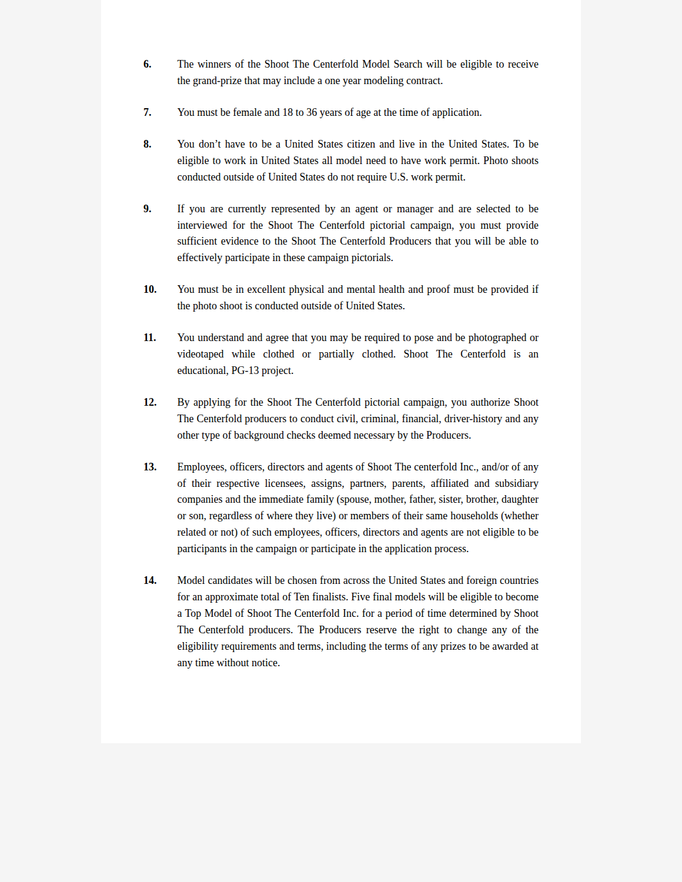The winners of the Shoot The Centerfold Model Search will be eligible to receive the grand-prize that may include a one year modeling contract.
You must be female and 18 to 36 years of age at the time of application.
You don’t have to be a United States citizen and live in the United States. To be eligible to work in United States all model need to have work permit. Photo shoots conducted outside of United States do not require U.S. work permit.
If you are currently represented by an agent or manager and are selected to be interviewed for the Shoot The Centerfold pictorial campaign, you must provide sufficient evidence to the Shoot The Centerfold Producers that you will be able to effectively participate in these campaign pictorials.
You must be in excellent physical and mental health and proof must be provided if the photo shoot is conducted outside of United States.
You understand and agree that you may be required to pose and be photographed or videotaped while clothed or partially clothed. Shoot The Centerfold is an educational, PG-13 project.
By applying for the Shoot The Centerfold pictorial campaign, you authorize Shoot The Centerfold producers to conduct civil, criminal, financial, driver-history and any other type of background checks deemed necessary by the Producers.
Employees, officers, directors and agents of Shoot The centerfold Inc., and/or of any of their respective licensees, assigns, partners, parents, affiliated and subsidiary companies and the immediate family (spouse, mother, father, sister, brother, daughter or son, regardless of where they live) or members of their same households (whether related or not) of such employees, officers, directors and agents are not eligible to be participants in the campaign or participate in the application process.
Model candidates will be chosen from across the United States and foreign countries for an approximate total of Ten finalists. Five final models will be eligible to become a Top Model of Shoot The Centerfold Inc. for a period of time determined by Shoot The Centerfold producers. The Producers reserve the right to change any of the eligibility requirements and terms, including the terms of any prizes to be awarded at any time without notice.